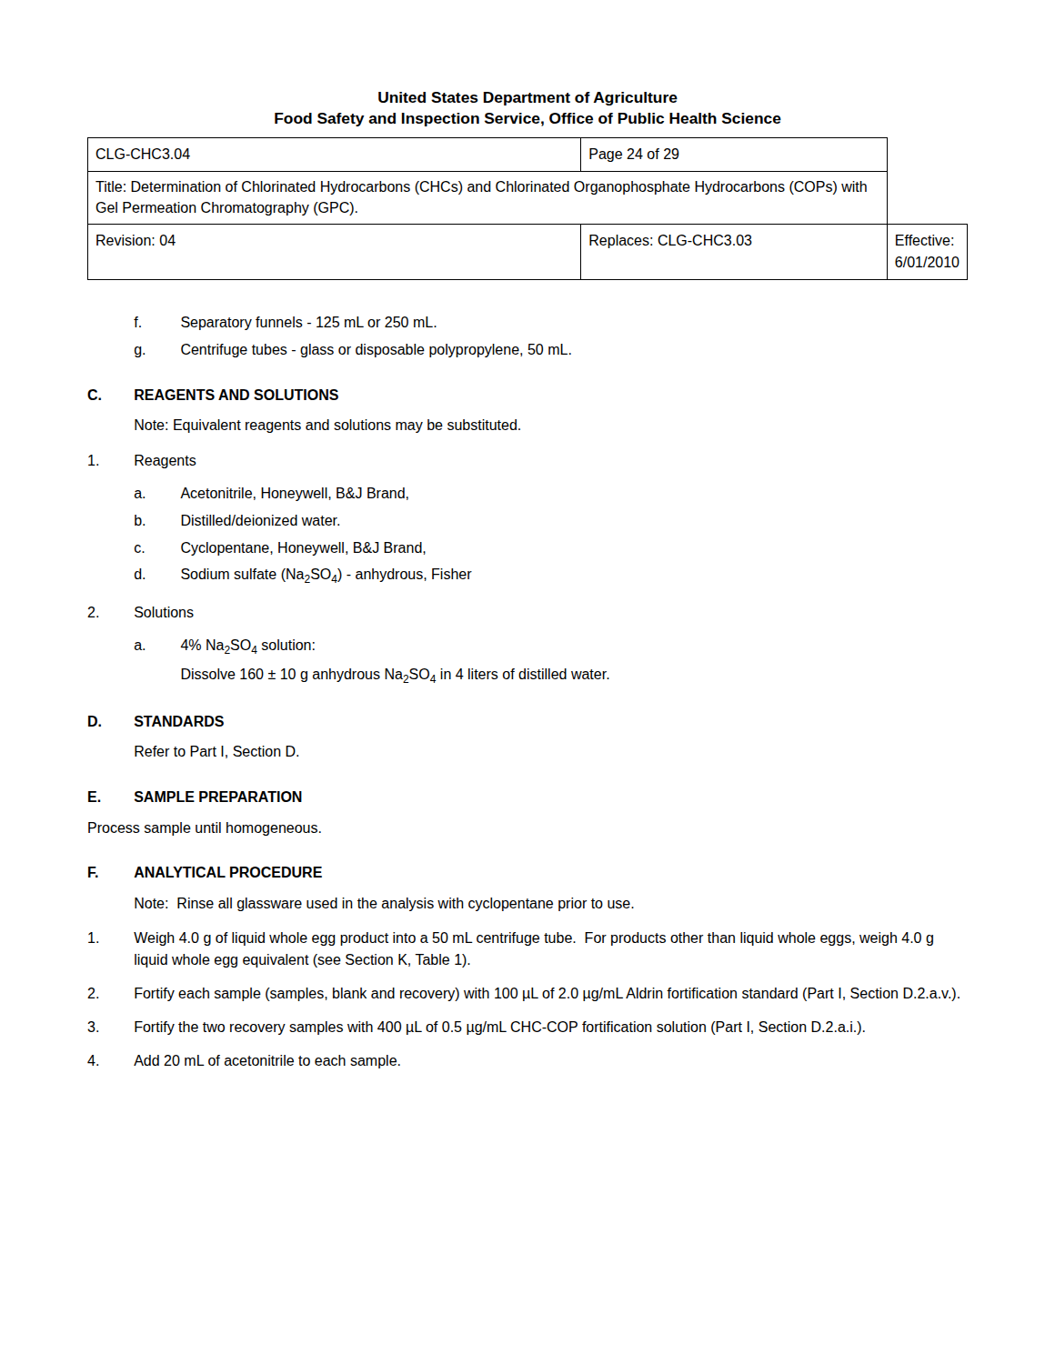United States Department of Agriculture
Food Safety and Inspection Service, Office of Public Health Science
| CLG-CHC3.04 | Page 24 of 29 |
| Title: Determination of Chlorinated Hydrocarbons (CHCs) and Chlorinated Organophosphate Hydrocarbons (COPs) with Gel Permeation Chromatography (GPC). |
| Revision: 04 | Replaces: CLG-CHC3.03 | Effective: 6/01/2010 |
f.
Separatory funnels - 125 mL or 250 mL.
g.
Centrifuge tubes - glass or disposable polypropylene, 50 mL.
C.
REAGENTS AND SOLUTIONS
Note: Equivalent reagents and solutions may be substituted.
1.
Reagents
a.
Acetonitrile, Honeywell, B&J Brand,
b.
Distilled/deionized water.
c.
Cyclopentane, Honeywell, B&J Brand,
d.
Sodium sulfate (Na2SO4) - anhydrous, Fisher
2.
Solutions
a.
4% Na2SO4 solution:
Dissolve 160 ± 10 g anhydrous Na2SO4 in 4 liters of distilled water.
D.
STANDARDS
Refer to Part I, Section D.
E.
SAMPLE PREPARATION
Process sample until homogeneous.
F.
ANALYTICAL PROCEDURE
Note: Rinse all glassware used in the analysis with cyclopentane prior to use.
1.
Weigh 4.0 g of liquid whole egg product into a 50 mL centrifuge tube. For products other than liquid whole eggs, weigh 4.0 g liquid whole egg equivalent (see Section K, Table 1).
2.
Fortify each sample (samples, blank and recovery) with 100 µL of 2.0 µg/mL Aldrin fortification standard (Part I, Section D.2.a.v.).
3.
Fortify the two recovery samples with 400 µL of 0.5 µg/mL CHC-COP fortification solution (Part I, Section D.2.a.i.).
4.
Add 20 mL of acetonitrile to each sample.